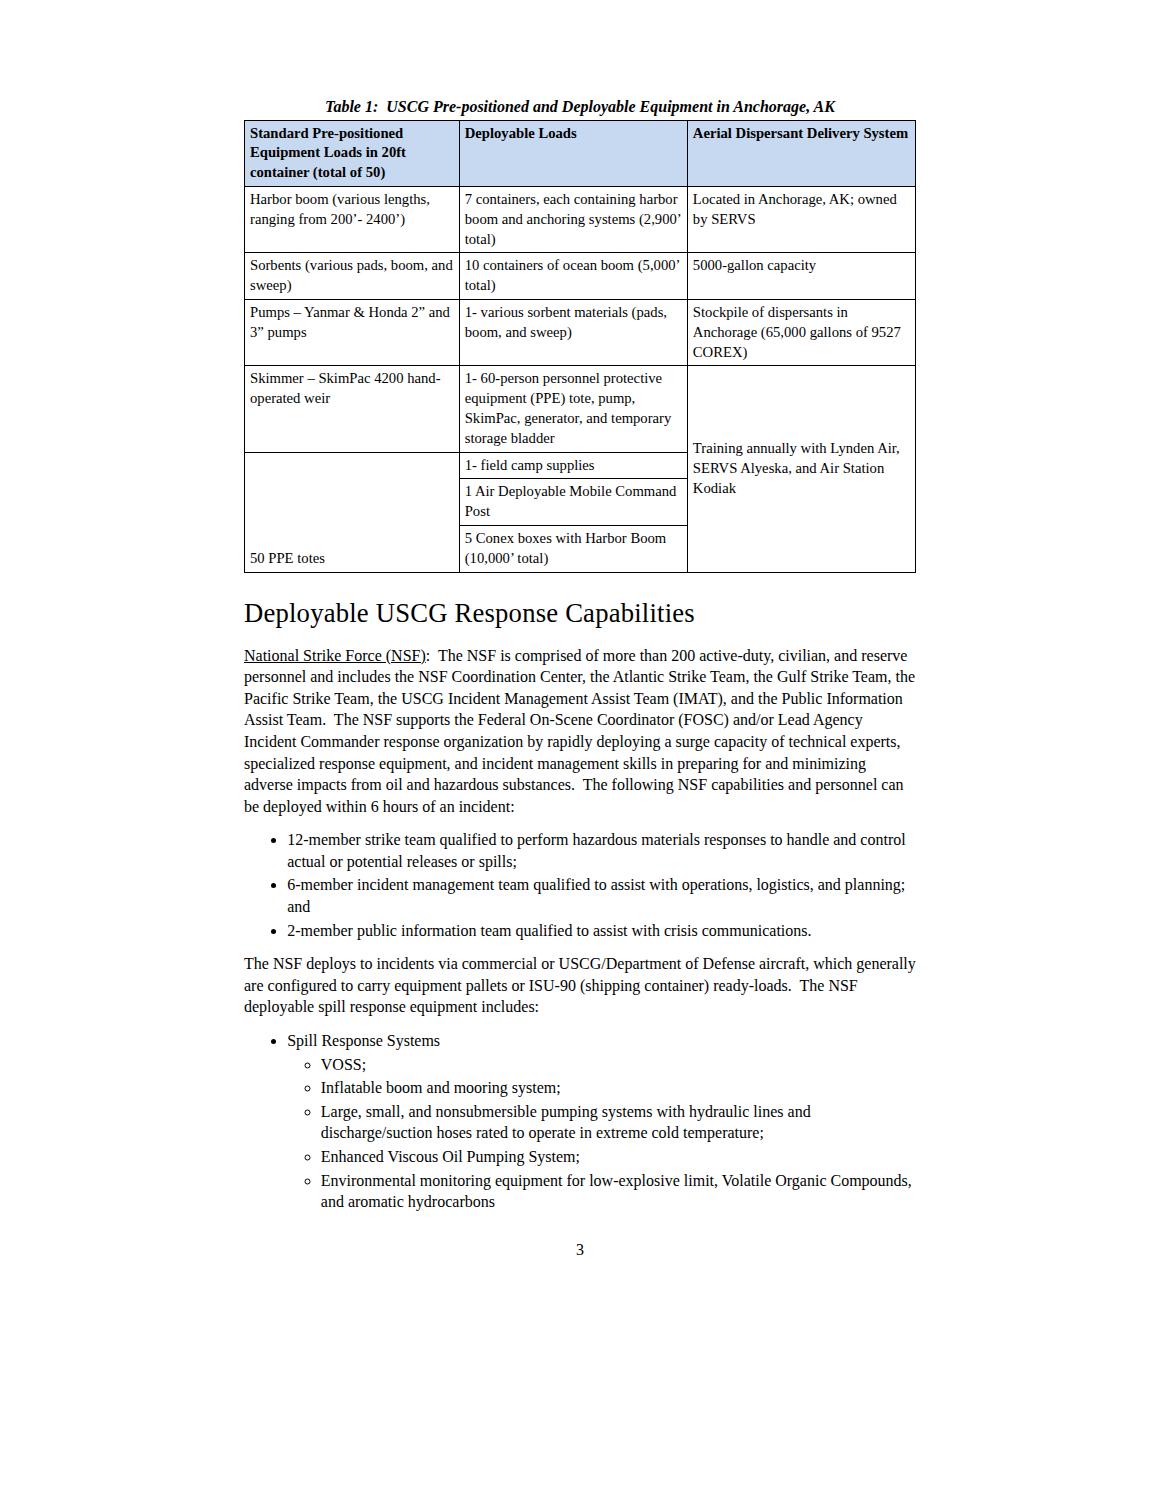Table 1: USCG Pre-positioned and Deployable Equipment in Anchorage, AK
| Standard Pre-positioned Equipment Loads in 20ft container (total of 50) | Deployable Loads | Aerial Dispersant Delivery System |
| --- | --- | --- |
| Harbor boom (various lengths, ranging from 200’- 2400’) | 7 containers, each containing harbor boom and anchoring systems (2,900’ total) | Located in Anchorage, AK; owned by SERVS |
| Sorbents (various pads, boom, and sweep) | 10 containers of ocean boom (5,000’ total) | 5000-gallon capacity |
| Pumps – Yanmar & Honda 2” and 3” pumps | 1- various sorbent materials (pads, boom, and sweep) | Stockpile of dispersants in Anchorage (65,000 gallons of 9527 COREX) |
| Skimmer – SkimPac 4200 hand-operated weir | 1- 60-person personnel protective equipment (PPE) tote, pump, SkimPac, generator, and temporary storage bladder | Training annually with Lynden Air, SERVS Alyeska, and Air Station Kodiak |
| 50 PPE totes | 1- field camp supplies |
| 1 Air Deployable Mobile Command Post |
| 5 Conex boxes with Harbor Boom (10,000’ total) |
Deployable USCG Response Capabilities
National Strike Force (NSF): The NSF is comprised of more than 200 active-duty, civilian, and reserve personnel and includes the NSF Coordination Center, the Atlantic Strike Team, the Gulf Strike Team, the Pacific Strike Team, the USCG Incident Management Assist Team (IMAT), and the Public Information Assist Team. The NSF supports the Federal On-Scene Coordinator (FOSC) and/or Lead Agency Incident Commander response organization by rapidly deploying a surge capacity of technical experts, specialized response equipment, and incident management skills in preparing for and minimizing adverse impacts from oil and hazardous substances. The following NSF capabilities and personnel can be deployed within 6 hours of an incident:
12-member strike team qualified to perform hazardous materials responses to handle and control actual or potential releases or spills;
6-member incident management team qualified to assist with operations, logistics, and planning; and
2-member public information team qualified to assist with crisis communications.
The NSF deploys to incidents via commercial or USCG/Department of Defense aircraft, which generally are configured to carry equipment pallets or ISU-90 (shipping container) ready-loads. The NSF deployable spill response equipment includes:
Spill Response Systems
VOSS;
Inflatable boom and mooring system;
Large, small, and nonsubmersible pumping systems with hydraulic lines and discharge/suction hoses rated to operate in extreme cold temperature;
Enhanced Viscous Oil Pumping System;
Environmental monitoring equipment for low-explosive limit, Volatile Organic Compounds, and aromatic hydrocarbons
3